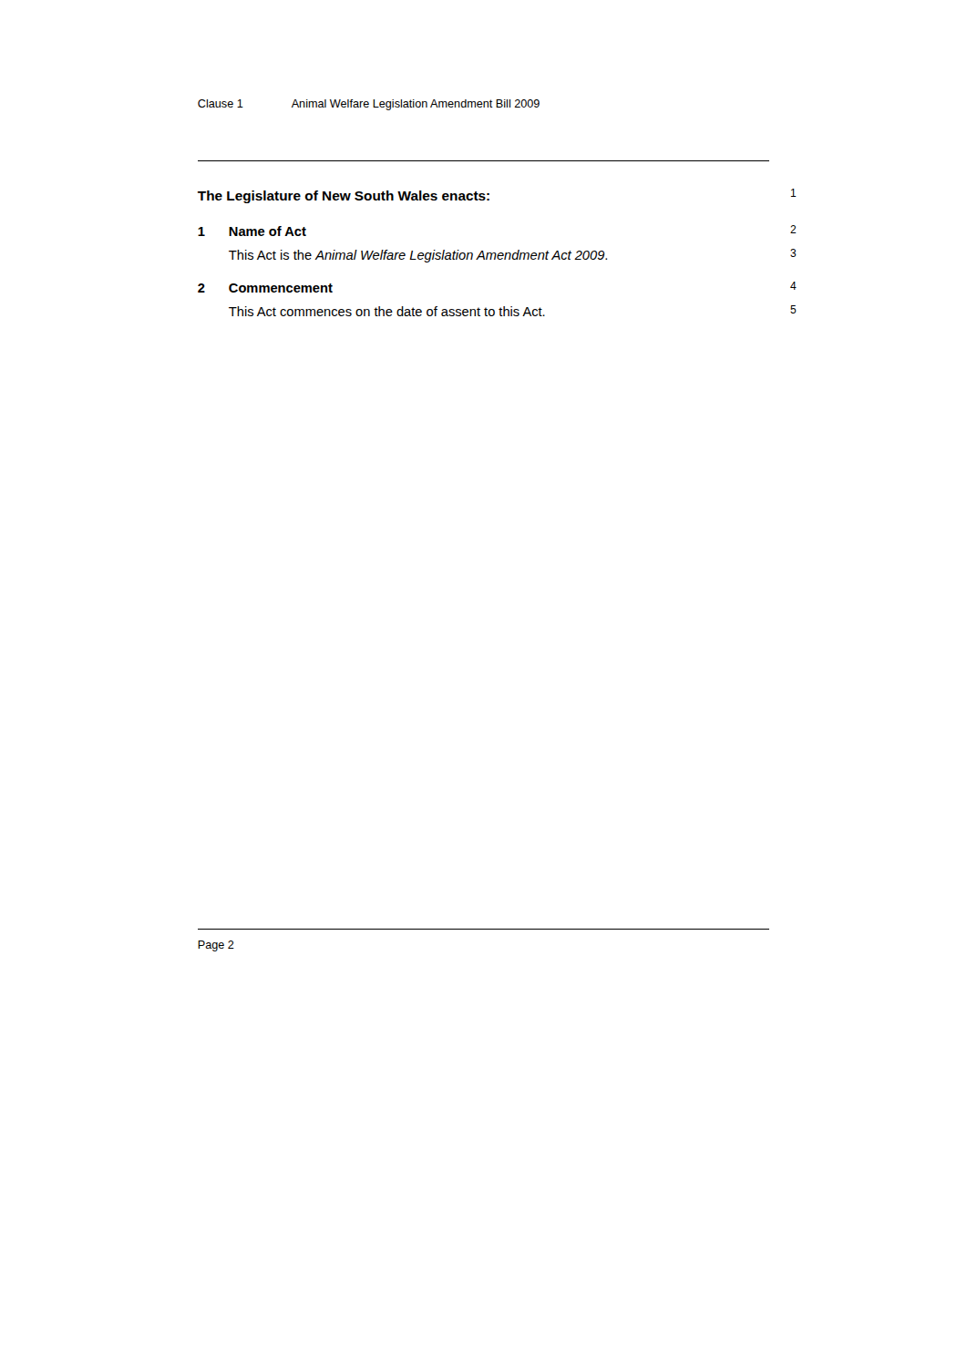Clause 1 Animal Welfare Legislation Amendment Bill 2009
The Legislature of New South Wales enacts:1
1 Name of Act 2
This Act is the Animal Welfare Legislation Amendment Act 2009.3
2 Commencement 4
This Act commences on the date of assent to this Act.5
Page 2